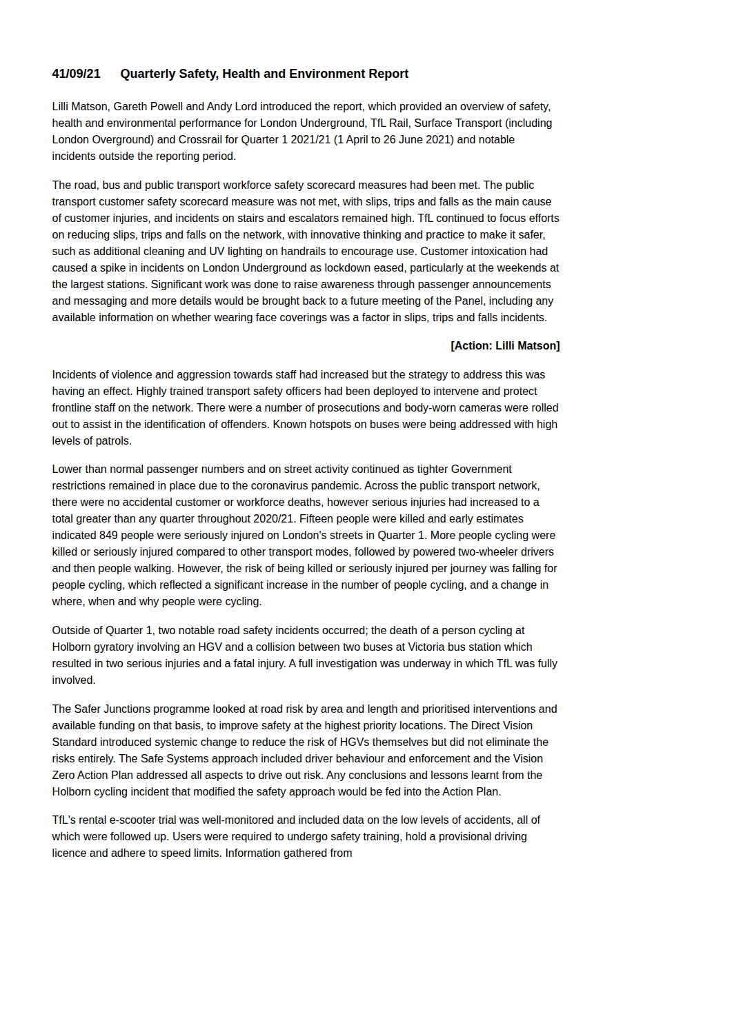41/09/21 Quarterly Safety, Health and Environment Report
Lilli Matson, Gareth Powell and Andy Lord introduced the report, which provided an overview of safety, health and environmental performance for London Underground, TfL Rail, Surface Transport (including London Overground) and Crossrail for Quarter 1 2021/21 (1 April to 26 June 2021) and notable incidents outside the reporting period.
The road, bus and public transport workforce safety scorecard measures had been met. The public transport customer safety scorecard measure was not met, with slips, trips and falls as the main cause of customer injuries, and incidents on stairs and escalators remained high. TfL continued to focus efforts on reducing slips, trips and falls on the network, with innovative thinking and practice to make it safer, such as additional cleaning and UV lighting on handrails to encourage use. Customer intoxication had caused a spike in incidents on London Underground as lockdown eased, particularly at the weekends at the largest stations. Significant work was done to raise awareness through passenger announcements and messaging and more details would be brought back to a future meeting of the Panel, including any available information on whether wearing face coverings was a factor in slips, trips and falls incidents.
[Action: Lilli Matson]
Incidents of violence and aggression towards staff had increased but the strategy to address this was having an effect. Highly trained transport safety officers had been deployed to intervene and protect frontline staff on the network. There were a number of prosecutions and body-worn cameras were rolled out to assist in the identification of offenders. Known hotspots on buses were being addressed with high levels of patrols.
Lower than normal passenger numbers and on street activity continued as tighter Government restrictions remained in place due to the coronavirus pandemic. Across the public transport network, there were no accidental customer or workforce deaths, however serious injuries had increased to a total greater than any quarter throughout 2020/21. Fifteen people were killed and early estimates indicated 849 people were seriously injured on London's streets in Quarter 1. More people cycling were killed or seriously injured compared to other transport modes, followed by powered two-wheeler drivers and then people walking. However, the risk of being killed or seriously injured per journey was falling for people cycling, which reflected a significant increase in the number of people cycling, and a change in where, when and why people were cycling.
Outside of Quarter 1, two notable road safety incidents occurred; the death of a person cycling at Holborn gyratory involving an HGV and a collision between two buses at Victoria bus station which resulted in two serious injuries and a fatal injury. A full investigation was underway in which TfL was fully involved.
The Safer Junctions programme looked at road risk by area and length and prioritised interventions and available funding on that basis, to improve safety at the highest priority locations. The Direct Vision Standard introduced systemic change to reduce the risk of HGVs themselves but did not eliminate the risks entirely. The Safe Systems approach included driver behaviour and enforcement and the Vision Zero Action Plan addressed all aspects to drive out risk. Any conclusions and lessons learnt from the Holborn cycling incident that modified the safety approach would be fed into the Action Plan.
TfL's rental e-scooter trial was well-monitored and included data on the low levels of accidents, all of which were followed up. Users were required to undergo safety training, hold a provisional driving licence and adhere to speed limits. Information gathered from